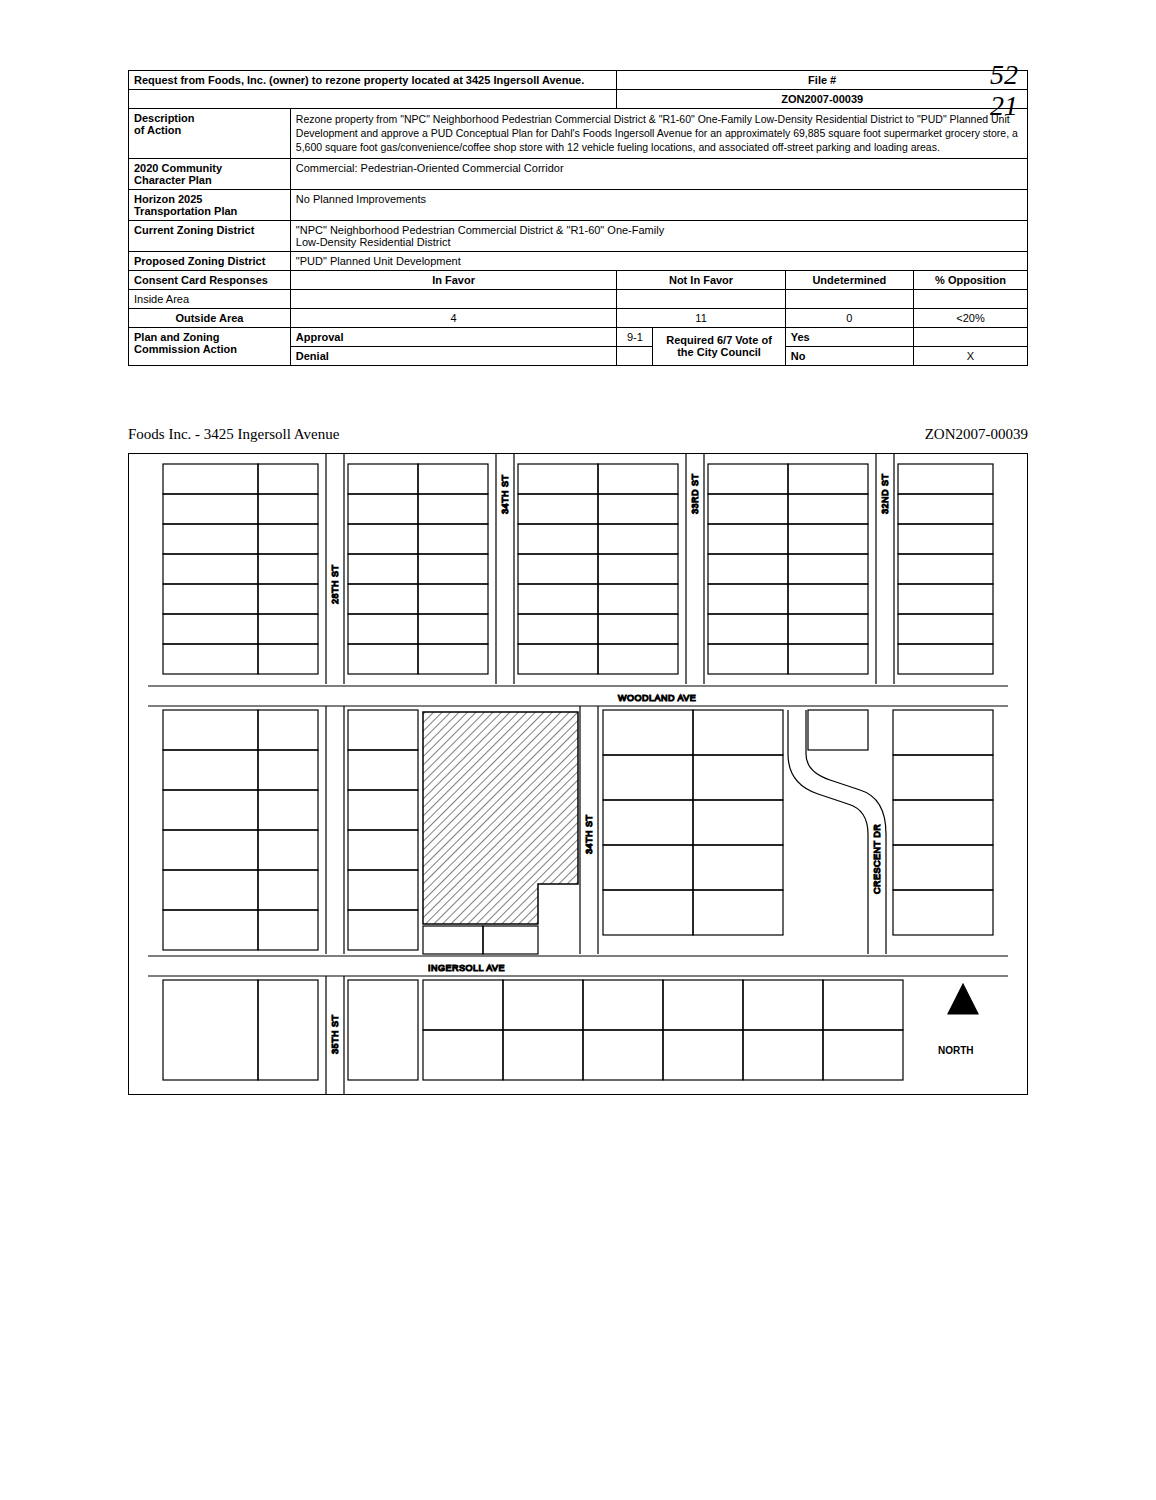52
21
| Request from Foods, Inc. (owner) to rezone property located at 3425 Ingersoll Avenue. | File # |
| | ZON2007-00039 |
| Description of Action | Rezone property from "NPC" Neighborhood Pedestrian Commercial District & "R1-60" One-Family Low-Density Residential District to "PUD" Planned Unit Development and approve a PUD Conceptual Plan for Dahl's Foods Ingersoll Avenue for an approximately 69,885 square foot supermarket grocery store, a 5,600 square foot gas/convenience/coffee shop store with 12 vehicle fueling locations, and associated off-street parking and loading areas. |
| 2020 Community Character Plan | Commercial: Pedestrian-Oriented Commercial Corridor |
| Horizon 2025 Transportation Plan | No Planned Improvements |
| Current Zoning District | "NPC" Neighborhood Pedestrian Commercial District & "R1-60" One-Family Low-Density Residential District |
| Proposed Zoning District | "PUD" Planned Unit Development |
| Consent Card Responses | In Favor | Not In Favor | Undetermined | % Opposition |
| Inside Area | | | | |
| Outside Area | 4 | 11 | 0 | <20% |
| Plan and Zoning Commission Action | Approval | 9-1 | Required 6/7 Vote of the City Council | Yes | |
| Denial | | No | X |
ZON2007-00039 Foods Inc. - 3425 Ingersoll Avenue
28TH ST 34TH ST 33RD ST 32ND ST WOODLAND AVE 34TH ST CRESCENT DR INGERSOLL AVE 35TH ST NORTH